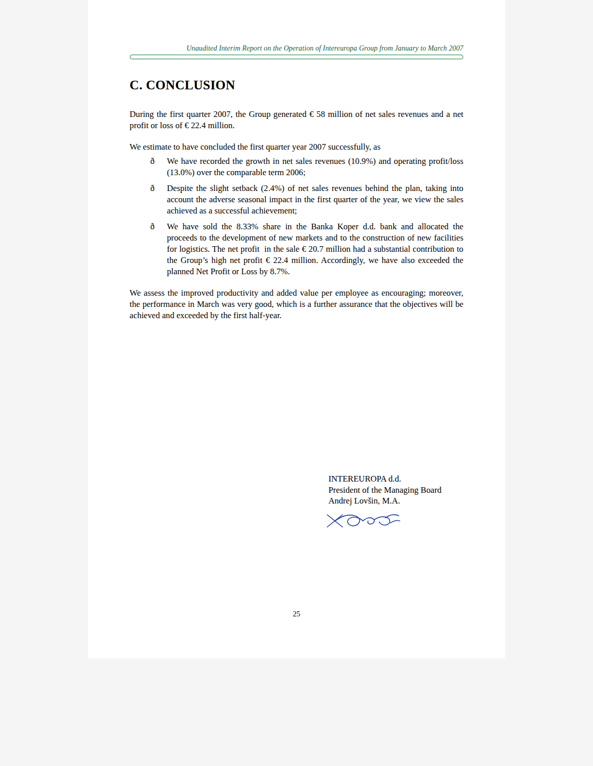Unaudited Interim Report on the Operation of Intereuropa Group from January to March 2007
C. CONCLUSION
During the first quarter 2007, the Group generated € 58 million of net sales revenues and a net profit or loss of € 22.4 million.
We estimate to have concluded the first quarter year 2007 successfully, as
We have recorded the growth in net sales revenues (10.9%) and operating profit/loss (13.0%) over the comparable term 2006;
Despite the slight setback (2.4%) of net sales revenues behind the plan, taking into account the adverse seasonal impact in the first quarter of the year, we view the sales achieved as a successful achievement;
We have sold the 8.33% share in the Banka Koper d.d. bank and allocated the proceeds to the development of new markets and to the construction of new facilities for logistics. The net profit in the sale € 20.7 million had a substantial contribution to the Group’s high net profit € 22.4 million. Accordingly, we have also exceeded the planned Net Profit or Loss by 8.7%.
We assess the improved productivity and added value per employee as encouraging; moreover, the performance in March was very good, which is a further assurance that the objectives will be achieved and exceeded by the first half-year.
INTEREUROPA d.d. President of the Managing Board Andrej Lovšin, M.A.
25